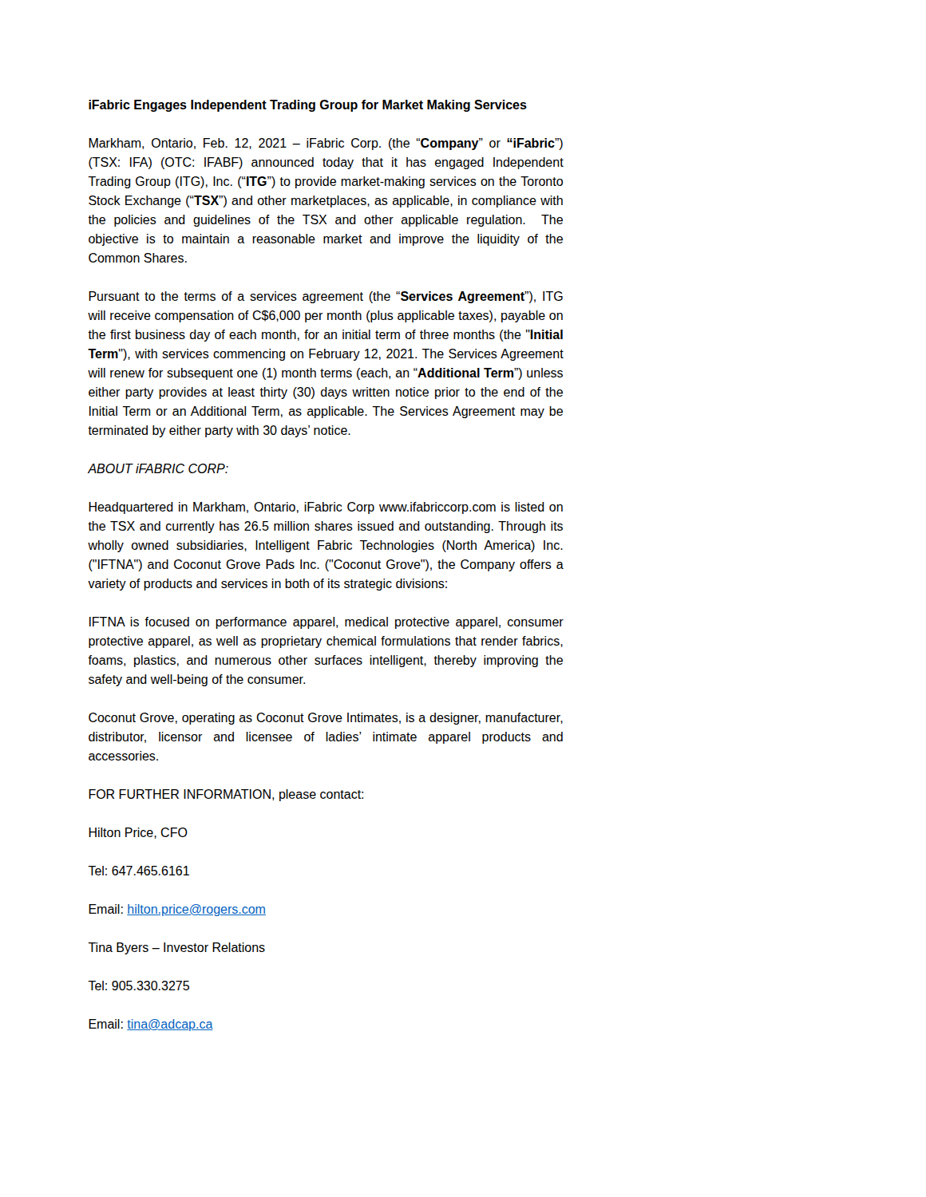iFabric Engages Independent Trading Group for Market Making Services
Markham, Ontario, Feb. 12, 2021 – iFabric Corp. (the “Company” or “iFabric”) (TSX: IFA) (OTC: IFABF) announced today that it has engaged Independent Trading Group (ITG), Inc. (“ITG”) to provide market-making services on the Toronto Stock Exchange (“TSX”) and other marketplaces, as applicable, in compliance with the policies and guidelines of the TSX and other applicable regulation. The objective is to maintain a reasonable market and improve the liquidity of the Common Shares.
Pursuant to the terms of a services agreement (the “Services Agreement”), ITG will receive compensation of C$6,000 per month (plus applicable taxes), payable on the first business day of each month, for an initial term of three months (the "Initial Term"), with services commencing on February 12, 2021. The Services Agreement will renew for subsequent one (1) month terms (each, an “Additional Term”) unless either party provides at least thirty (30) days written notice prior to the end of the Initial Term or an Additional Term, as applicable. The Services Agreement may be terminated by either party with 30 days’ notice.
ABOUT iFABRIC CORP:
Headquartered in Markham, Ontario, iFabric Corp www.ifabriccorp.com is listed on the TSX and currently has 26.5 million shares issued and outstanding. Through its wholly owned subsidiaries, Intelligent Fabric Technologies (North America) Inc. ("IFTNA") and Coconut Grove Pads Inc. ("Coconut Grove"), the Company offers a variety of products and services in both of its strategic divisions:
IFTNA is focused on performance apparel, medical protective apparel, consumer protective apparel, as well as proprietary chemical formulations that render fabrics, foams, plastics, and numerous other surfaces intelligent, thereby improving the safety and well-being of the consumer.
Coconut Grove, operating as Coconut Grove Intimates, is a designer, manufacturer, distributor, licensor and licensee of ladies’ intimate apparel products and accessories.
FOR FURTHER INFORMATION, please contact:
Hilton Price, CFO
Tel: 647.465.6161
Email: hilton.price@rogers.com
Tina Byers – Investor Relations
Tel: 905.330.3275
Email: tina@adcap.ca